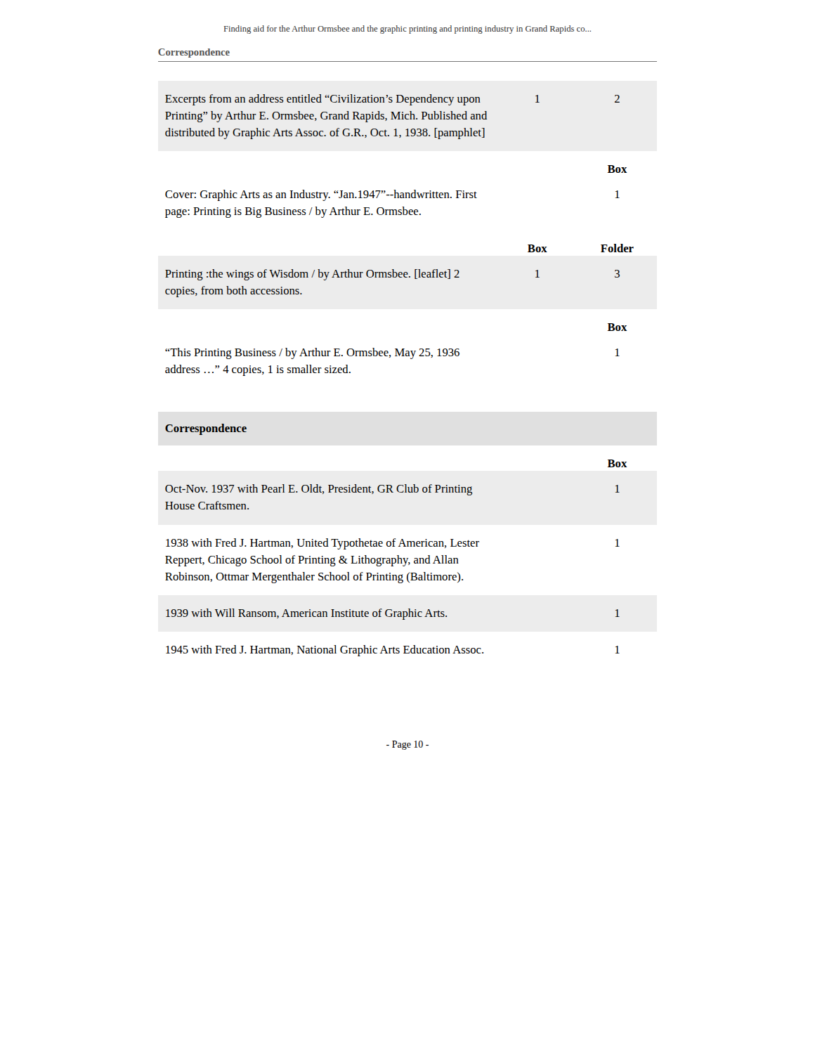Finding aid for the Arthur Ormsbee and the graphic printing and printing industry in Grand Rapids co...
Correspondence
| Excerpts from an address entitled “Civilization’s Dependency upon Printing” by Arthur E. Ormsbee, Grand Rapids, Mich. Published and distributed by Graphic Arts Assoc. of G.R., Oct. 1, 1938. [pamphlet] | 1 | 2 |
| | | Box |
| Cover: Graphic Arts as an Industry. “Jan.1947”--handwritten. First page: Printing is Big Business / by Arthur E. Ormsbee. | | 1 |
| | Box | Folder |
| Printing :the wings of Wisdom / by Arthur Ormsbee. [leaflet] 2 copies, from both accessions. | 1 | 3 |
| | | Box |
| “This Printing Business / by Arthur E. Ormsbee, May 25, 1936 address …” 4 copies, 1 is smaller sized. | | 1 |
| Correspondence |
| | | Box |
| Oct-Nov. 1937 with Pearl E. Oldt, President, GR Club of Printing House Craftsmen. | | 1 |
| 1938 with Fred J. Hartman, United Typothetae of American, Lester Reppert, Chicago School of Printing & Lithography, and Allan Robinson, Ottmar Mergenthaler School of Printing (Baltimore). | | 1 |
| 1939 with Will Ransom, American Institute of Graphic Arts. | | 1 |
| 1945 with Fred J. Hartman, National Graphic Arts Education Assoc. | | 1 |
- Page 10 -